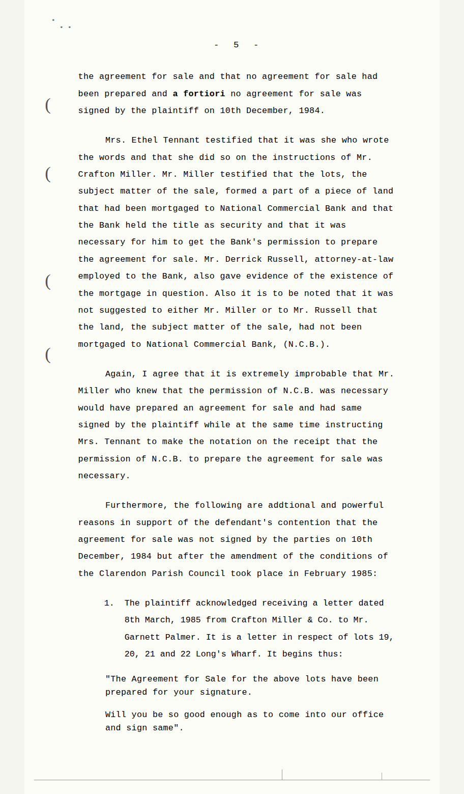•
• •
(
(
(
(
- 5 -
the agreement for sale and that no agreement for sale had been prepared and a fortiori no agreement for sale was signed by the plaintiff on 10th December, 1984.
Mrs. Ethel Tennant testified that it was she who wrote the words and that she did so on the instructions of Mr. Crafton Miller. Mr. Miller testified that the lots, the subject matter of the sale, formed a part of a piece of land that had been mortgaged to National Commercial Bank and that the Bank held the title as security and that it was necessary for him to get the Bank's permission to prepare the agreement for sale. Mr. Derrick Russell, attorney-at-law employed to the Bank, also gave evidence of the existence of the mortgage in question. Also it is to be noted that it was not suggested to either Mr. Miller or to Mr. Russell that the land, the subject matter of the sale, had not been mortgaged to National Commercial Bank, (N.C.B.).
Again, I agree that it is extremely improbable that Mr. Miller who knew that the permission of N.C.B. was necessary would have prepared an agreement for sale and had same signed by the plaintiff while at the same time instructing Mrs. Tennant to make the notation on the receipt that the permission of N.C.B. to prepare the agreement for sale was necessary.
Furthermore, the following are addtional and powerful reasons in support of the defendant's contention that the agreement for sale was not signed by the parties on 10th December, 1984 but after the amendment of the conditions of the Clarendon Parish Council took place in February 1985:
The plaintiff acknowledged receiving a letter dated 8th March, 1985 from Crafton Miller & Co. to Mr. Garnett Palmer. It is a letter in respect of lots 19, 20, 21 and 22 Long's Wharf. It begins thus:
"The Agreement for Sale for the above lots have been prepared for your signature.
Will you be so good enough as to come into our office and sign same".